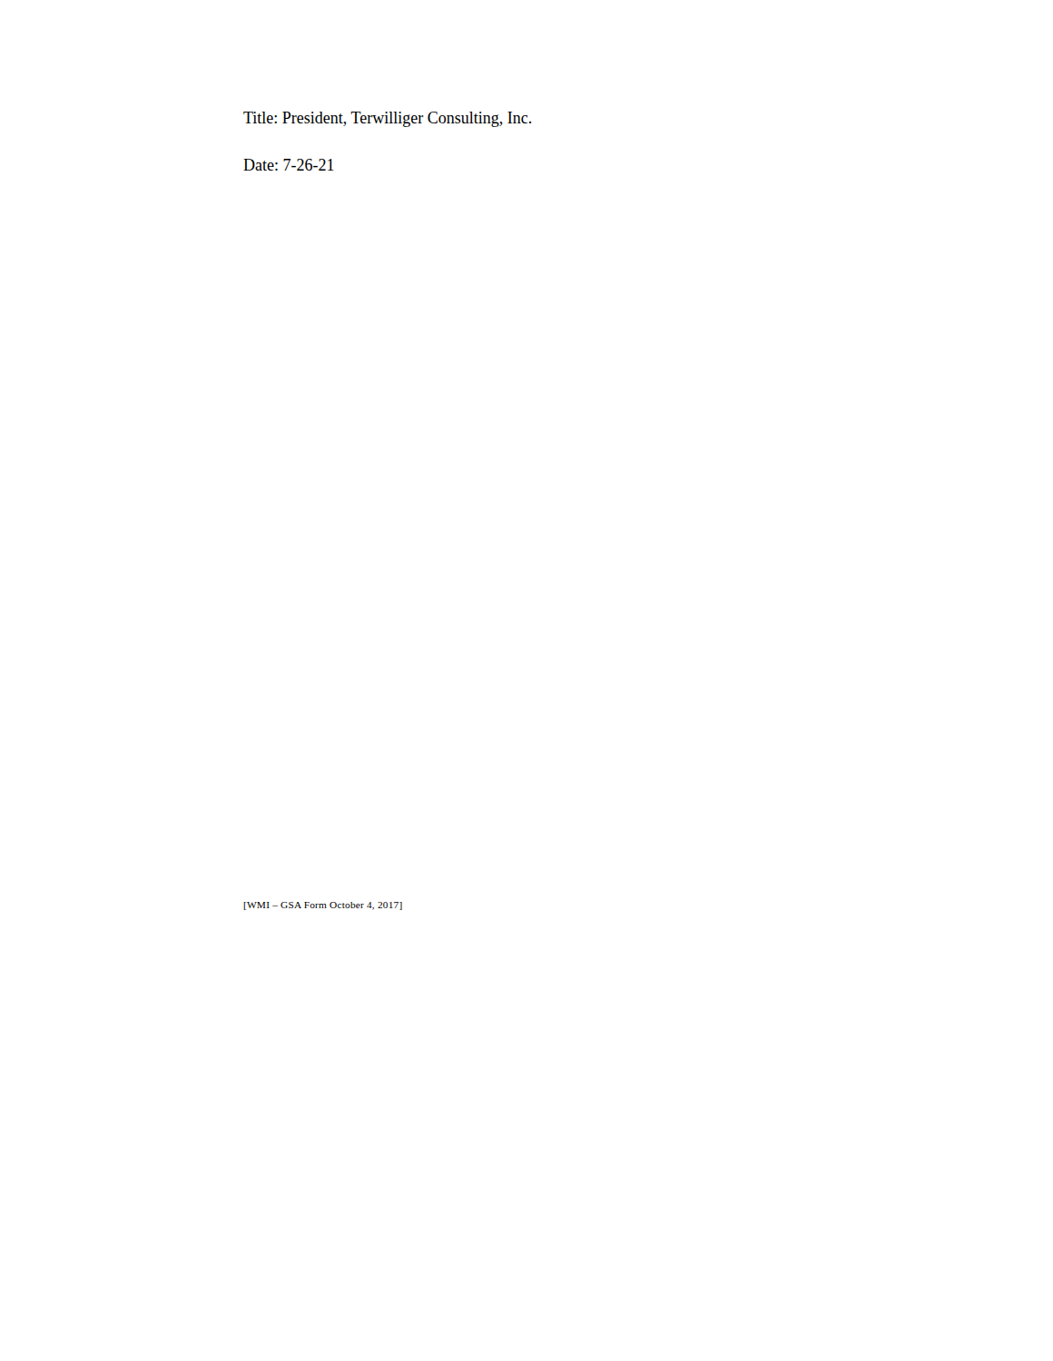Title: President, Terwilliger Consulting, Inc.
Date: 7-26-21
[WMI – GSA Form October 4, 2017]